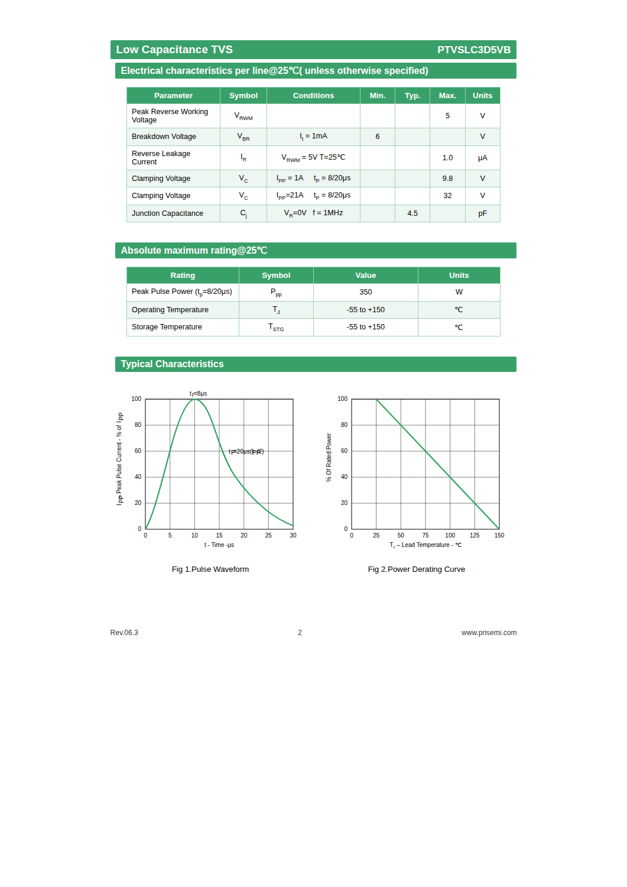Low Capacitance TVS PTVSLC3D5VB
Electrical characteristics per line@25℃( unless otherwise specified)
| Parameter | Symbol | Conditions | Min. | Typ. | Max. | Units |
| --- | --- | --- | --- | --- | --- | --- |
| Peak Reverse Working Voltage | V RWM | | | | 5 | V |
| Breakdown Voltage | V BR | I t = 1mA | 6 | | | V |
| Reverse Leakage Current | I R | V RWM = 5V T=25℃ | | | 1.0 | μA |
| Clamping Voltage | V C | I PP = 1A t P = 8/20μs | | | 9.8 | V |
| Clamping Voltage | V C | I PP =21A t P = 8/20μs | | | 32 | V |
| Junction Capacitance | C j | V R =0V f = 1MHz | | 4.5 | | pF |
Absolute maximum rating@25℃
| Rating | Symbol | Value | Units |
| --- | --- | --- | --- |
| Peak Pulse Power (t p =8/20μs) | P pp | 350 | W |
| Operating Temperature | T J | -55 to +150 | ℃ |
| Storage Temperature | T STG | -55 to +150 | ℃ |
Typical Characteristics
I PP – Peak Pulse Current - % of I PP 0 20 40 60 80 100 0 5 10 15 20 25 30 t - Time -μs t r =8μs t P =20μs(I PP /2)
Fig 1.Pulse Waveform
% Of Rated Power 0 20 40 60 80 100 0 25 50 75 100 125 150 TL – Lead Temperature - ℃
Fig 2.Power Derating Curve
Rev.06.3 2 www.prisemi.com